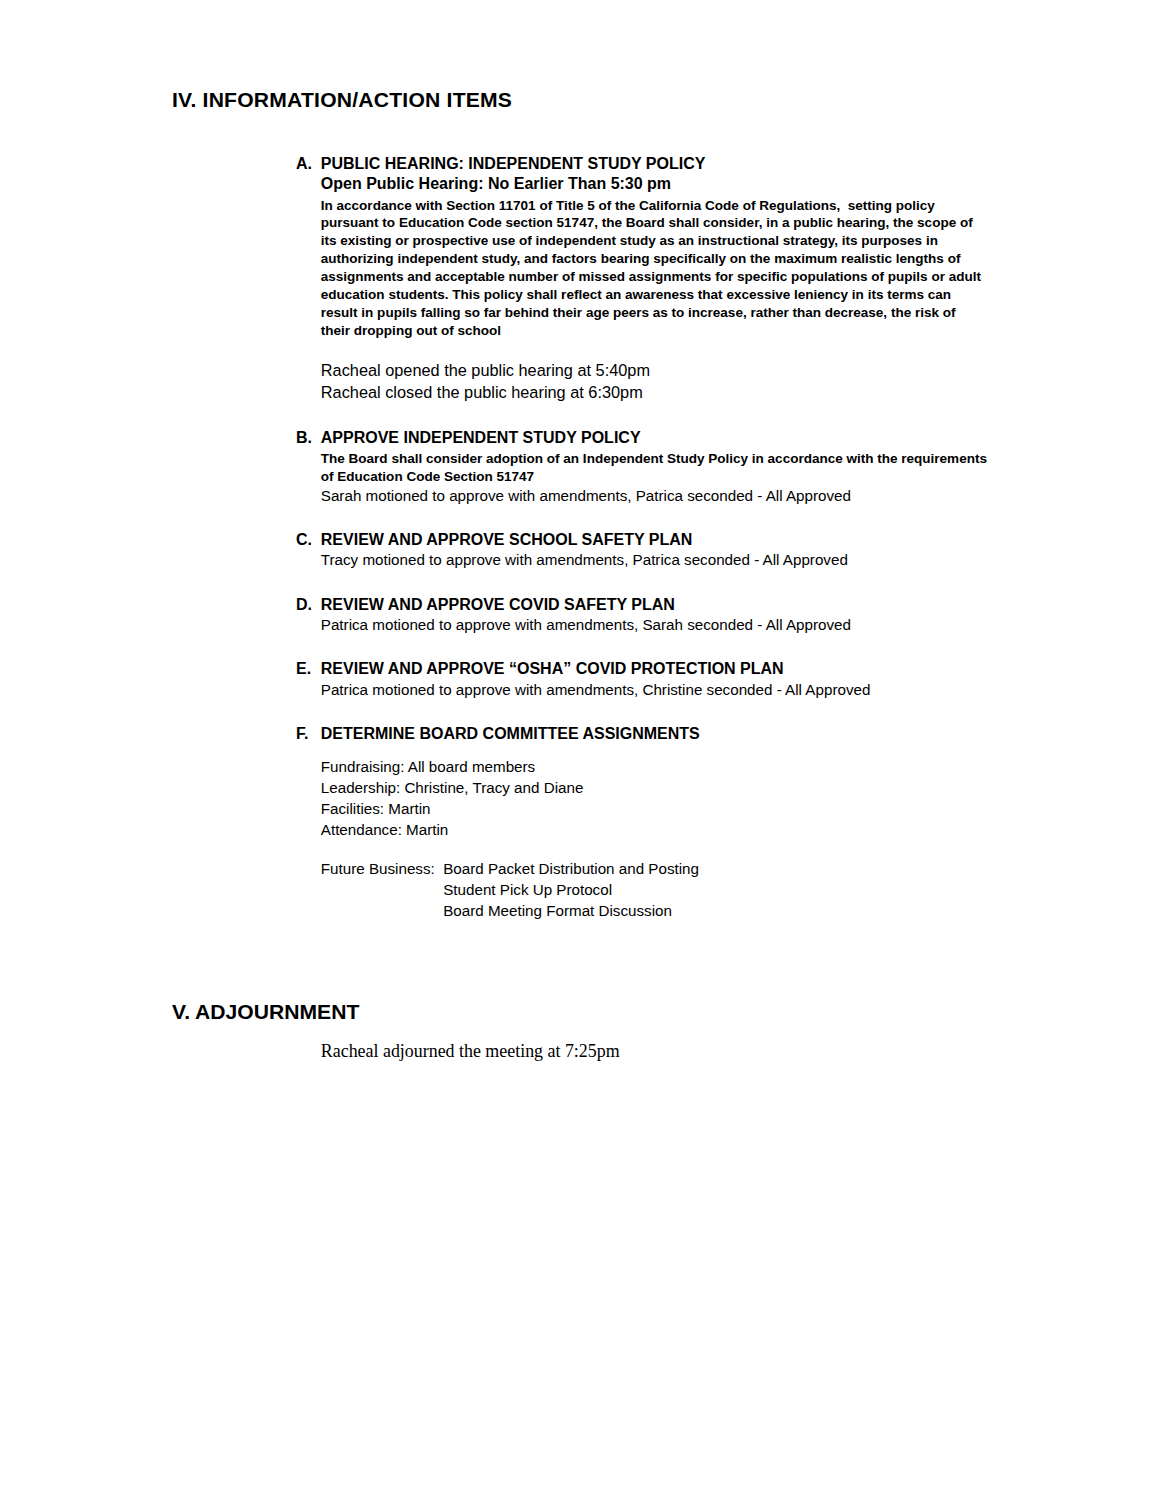IV. INFORMATION/ACTION ITEMS
A.
PUBLIC HEARING: INDEPENDENT STUDY POLICY
Open Public Hearing: No Earlier Than 5:30 pm
In accordance with Section 11701 of Title 5 of the California Code of Regulations, setting policy pursuant to Education Code section 51747, the Board shall consider, in a public hearing, the scope of its existing or prospective use of independent study as an instructional strategy, its purposes in authorizing independent study, and factors bearing specifically on the maximum realistic lengths of assignments and acceptable number of missed assignments for specific populations of pupils or adult education students. This policy shall reflect an awareness that excessive leniency in its terms can result in pupils falling so far behind their age peers as to increase, rather than decrease, the risk of their dropping out of school
Racheal opened the public hearing at 5:40pm
Racheal closed the public hearing at 6:30pm
B.
APPROVE INDEPENDENT STUDY POLICY
The Board shall consider adoption of an Independent Study Policy in accordance with the requirements of Education Code Section 51747
Sarah motioned to approve with amendments, Patrica seconded - All Approved
C.
REVIEW AND APPROVE SCHOOL SAFETY PLAN
Tracy motioned to approve with amendments, Patrica seconded - All Approved
D.
REVIEW AND APPROVE COVID SAFETY PLAN
Patrica motioned to approve with amendments, Sarah seconded - All Approved
E.
REVIEW AND APPROVE “OSHA” COVID PROTECTION PLAN
Patrica motioned to approve with amendments, Christine seconded - All Approved
F.
DETERMINE BOARD COMMITTEE ASSIGNMENTS
Fundraising: All board members
Leadership: Christine, Tracy and Diane
Facilities: Martin
Attendance: Martin
Future Business: Board Packet Distribution and Posting
Student Pick Up Protocol
Board Meeting Format Discussion
V. ADJOURNMENT
Racheal adjourned the meeting at 7:25pm